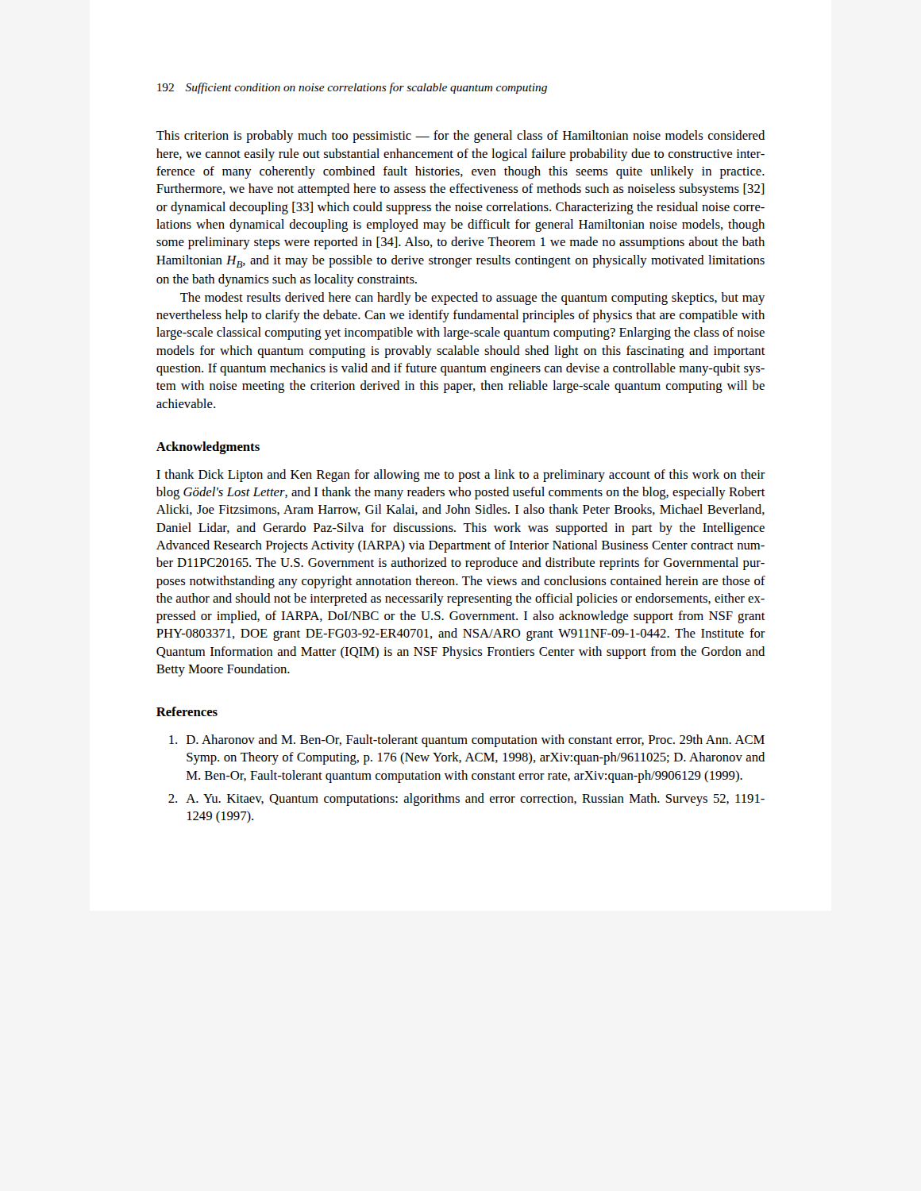192 Sufficient condition on noise correlations for scalable quantum computing
This criterion is probably much too pessimistic — for the general class of Hamiltonian noise models considered here, we cannot easily rule out substantial enhancement of the logical failure probability due to constructive interference of many coherently combined fault histories, even though this seems quite unlikely in practice. Furthermore, we have not attempted here to assess the effectiveness of methods such as noiseless subsystems [32] or dynamical decoupling [33] which could suppress the noise correlations. Characterizing the residual noise correlations when dynamical decoupling is employed may be difficult for general Hamiltonian noise models, though some preliminary steps were reported in [34]. Also, to derive Theorem 1 we made no assumptions about the bath Hamiltonian HB, and it may be possible to derive stronger results contingent on physically motivated limitations on the bath dynamics such as locality constraints.
The modest results derived here can hardly be expected to assuage the quantum computing skeptics, but may nevertheless help to clarify the debate. Can we identify fundamental principles of physics that are compatible with large-scale classical computing yet incompatible with large-scale quantum computing? Enlarging the class of noise models for which quantum computing is provably scalable should shed light on this fascinating and important question. If quantum mechanics is valid and if future quantum engineers can devise a controllable many-qubit system with noise meeting the criterion derived in this paper, then reliable large-scale quantum computing will be achievable.
Acknowledgments
I thank Dick Lipton and Ken Regan for allowing me to post a link to a preliminary account of this work on their blog Gödel's Lost Letter, and I thank the many readers who posted useful comments on the blog, especially Robert Alicki, Joe Fitzsimons, Aram Harrow, Gil Kalai, and John Sidles. I also thank Peter Brooks, Michael Beverland, Daniel Lidar, and Gerardo Paz-Silva for discussions. This work was supported in part by the Intelligence Advanced Research Projects Activity (IARPA) via Department of Interior National Business Center contract number D11PC20165. The U.S. Government is authorized to reproduce and distribute reprints for Governmental purposes notwithstanding any copyright annotation thereon. The views and conclusions contained herein are those of the author and should not be interpreted as necessarily representing the official policies or endorsements, either expressed or implied, of IARPA, DoI/NBC or the U.S. Government. I also acknowledge support from NSF grant PHY-0803371, DOE grant DE-FG03-92-ER40701, and NSA/ARO grant W911NF-09-1-0442. The Institute for Quantum Information and Matter (IQIM) is an NSF Physics Frontiers Center with support from the Gordon and Betty Moore Foundation.
References
D. Aharonov and M. Ben-Or, Fault-tolerant quantum computation with constant error, Proc. 29th Ann. ACM Symp. on Theory of Computing, p. 176 (New York, ACM, 1998), arXiv:quan-ph/9611025; D. Aharonov and M. Ben-Or, Fault-tolerant quantum computation with constant error rate, arXiv:quan-ph/9906129 (1999).
A. Yu. Kitaev, Quantum computations: algorithms and error correction, Russian Math. Surveys 52, 1191-1249 (1997).